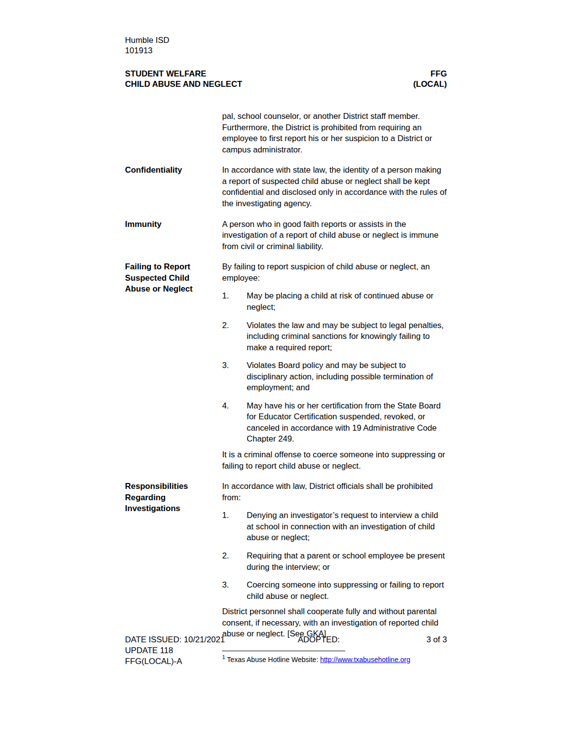Humble ISD
101913
STUDENT WELFARE
CHILD ABUSE AND NEGLECT
FFG
(LOCAL)
pal, school counselor, or another District staff member. Furthermore, the District is prohibited from requiring an employee to first report his or her suspicion to a District or campus administrator.
Confidentiality
In accordance with state law, the identity of a person making a report of suspected child abuse or neglect shall be kept confidential and disclosed only in accordance with the rules of the investigating agency.
Immunity
A person who in good faith reports or assists in the investigation of a report of child abuse or neglect is immune from civil or criminal liability.
Failing to Report Suspected Child Abuse or Neglect
By failing to report suspicion of child abuse or neglect, an employee:
1. May be placing a child at risk of continued abuse or neglect;
2. Violates the law and may be subject to legal penalties, including criminal sanctions for knowingly failing to make a required report;
3. Violates Board policy and may be subject to disciplinary action, including possible termination of employment; and
4. May have his or her certification from the State Board for Educator Certification suspended, revoked, or canceled in accordance with 19 Administrative Code Chapter 249.
It is a criminal offense to coerce someone into suppressing or failing to report child abuse or neglect.
Responsibilities Regarding Investigations
In accordance with law, District officials shall be prohibited from:
1. Denying an investigator’s request to interview a child at school in connection with an investigation of child abuse or neglect;
2. Requiring that a parent or school employee be present during the interview; or
3. Coercing someone into suppressing or failing to report child abuse or neglect.
District personnel shall cooperate fully and without parental consent, if necessary, with an investigation of reported child abuse or neglect. [See GKA]
1 Texas Abuse Hotline Website: http://www.txabusehotline.org
DATE ISSUED: 10/21/2021
UPDATE 118
FFG(LOCAL)-A
ADOPTED:
3 of 3